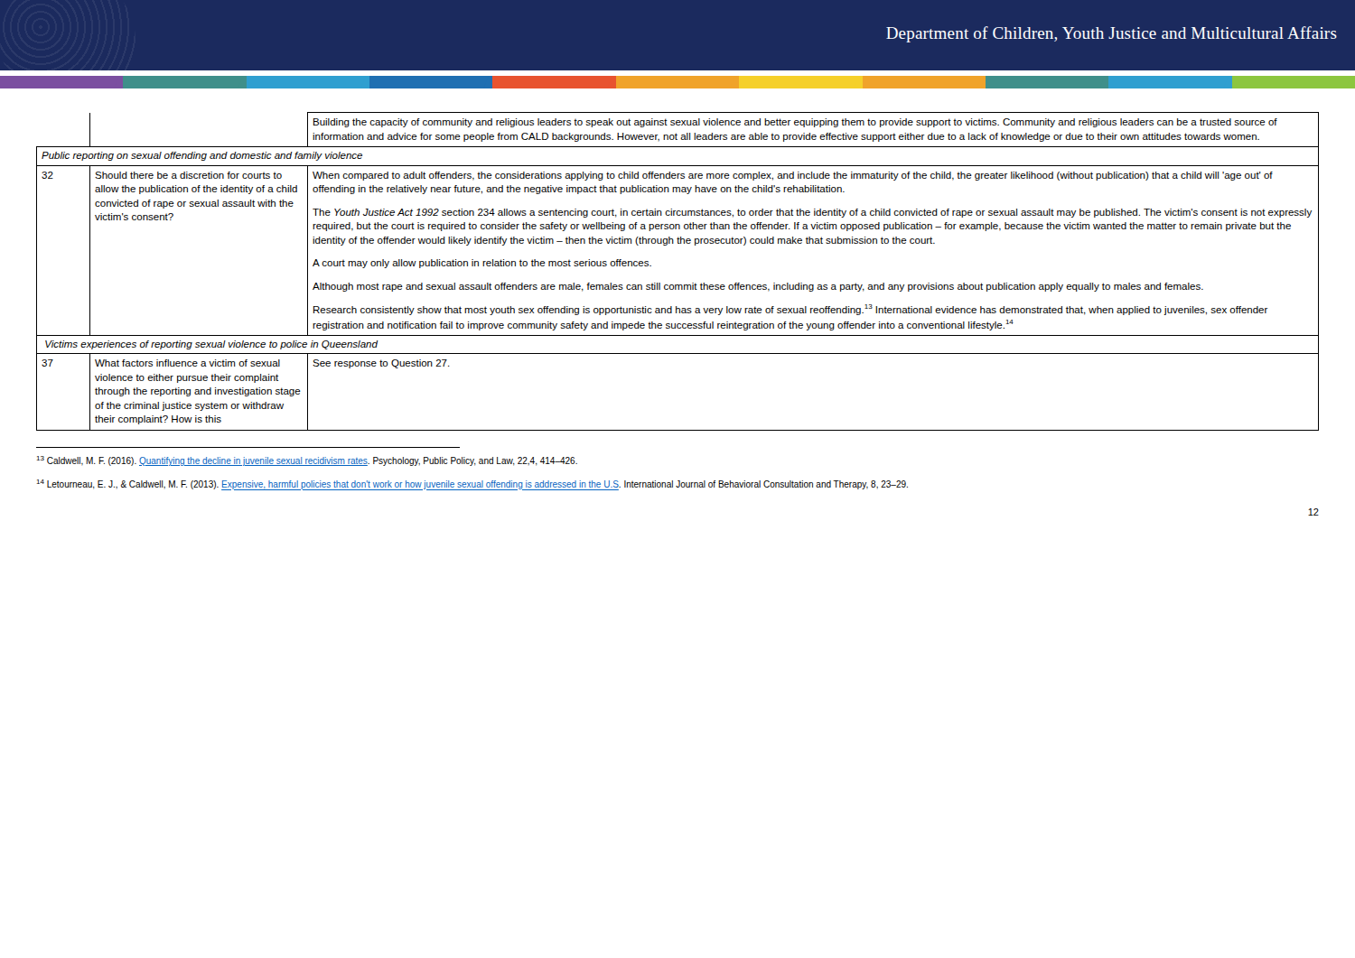Department of Children, Youth Justice and Multicultural Affairs
| | | Building the capacity of community and religious leaders to speak out against sexual violence and better equipping them to provide support to victims. Community and religious leaders can be a trusted source of information and advice for some people from CALD backgrounds. However, not all leaders are able to provide effective support either due to a lack of knowledge or due to their own attitudes towards women. |
| Public reporting on sexual offending and domestic and family violence |
| 32 | Should there be a discretion for courts to allow the publication of the identity of a child convicted of rape or sexual assault with the victim's consent? | When compared to adult offenders, the considerations applying to child offenders are more complex, and include the immaturity of the child, the greater likelihood (without publication) that a child will 'age out' of offending in the relatively near future, and the negative impact that publication may have on the child's rehabilitation. The Youth Justice Act 1992 section 234 allows a sentencing court, in certain circumstances, to order that the identity of a child convicted of rape or sexual assault may be published. The victim's consent is not expressly required, but the court is required to consider the safety or wellbeing of a person other than the offender. If a victim opposed publication – for example, because the victim wanted the matter to remain private but the identity of the offender would likely identify the victim – then the victim (through the prosecutor) could make that submission to the court. A court may only allow publication in relation to the most serious offences. Although most rape and sexual assault offenders are male, females can still commit these offences, including as a party, and any provisions about publication apply equally to males and females. Research consistently show that most youth sex offending is opportunistic and has a very low rate of sexual reoffending. 13 International evidence has demonstrated that, when applied to juveniles, sex offender registration and notification fail to improve community safety and impede the successful reintegration of the young offender into a conventional lifestyle. 14 |
| Victims experiences of reporting sexual violence to police in Queensland |
| 37 | What factors influence a victim of sexual violence to either pursue their complaint through the reporting and investigation stage of the criminal justice system or withdraw their complaint? How is this | See response to Question 27. |
13 Caldwell, M. F. (2016). Quantifying the decline in juvenile sexual recidivism rates. Psychology, Public Policy, and Law, 22,4, 414–426.
14 Letourneau, E. J., & Caldwell, M. F. (2013). Expensive, harmful policies that don't work or how juvenile sexual offending is addressed in the U.S. International Journal of Behavioral Consultation and Therapy, 8, 23–29.
12